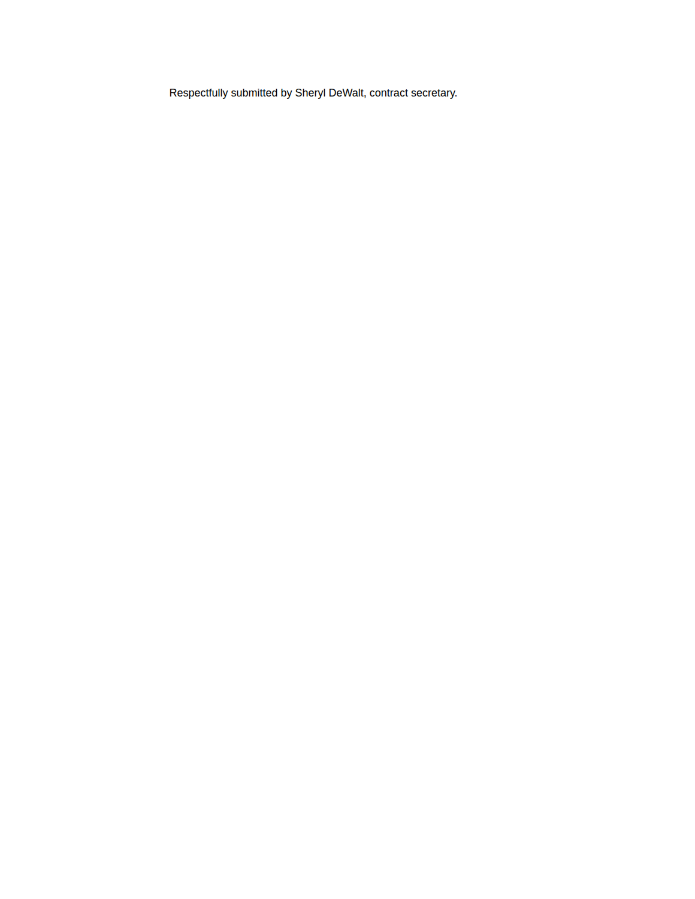Respectfully submitted by Sheryl DeWalt, contract secretary.